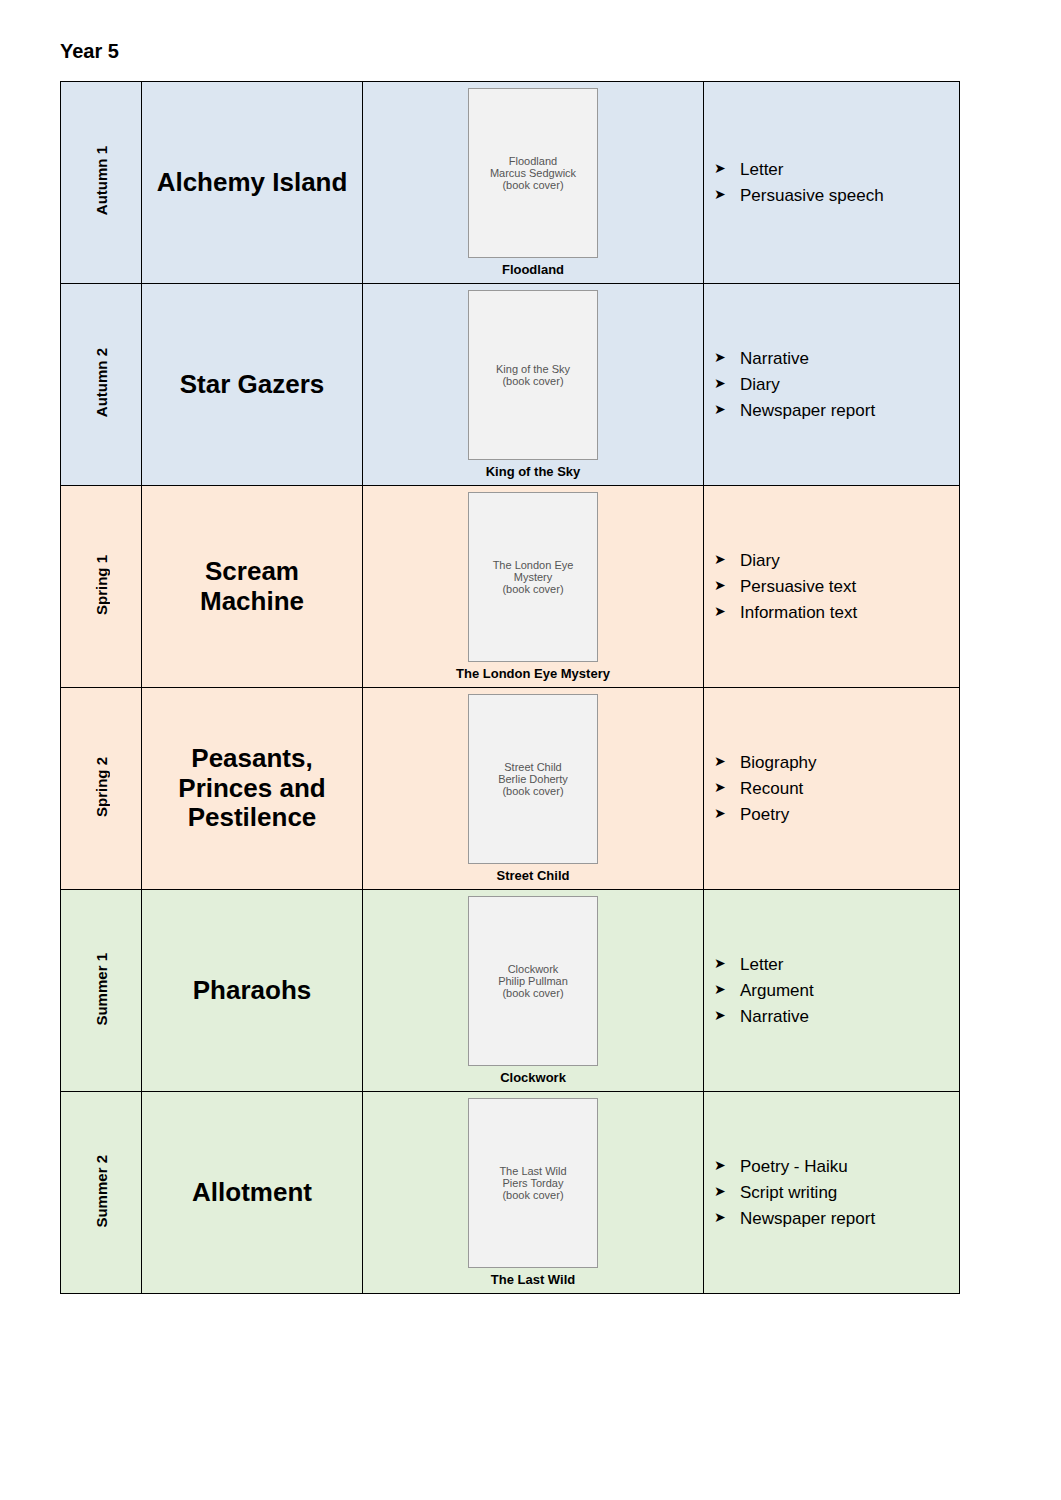Year 5
| Autumn 1 | Alchemy Island | Floodland Marcus Sedgwick (book cover) Floodland | Letter Persuasive speech |
| Autumn 2 | Star Gazers | King of the Sky (book cover) King of the Sky | Narrative Diary Newspaper report |
| Spring 1 | Scream Machine | The London Eye Mystery (book cover) The London Eye Mystery | Diary Persuasive text Information text |
| Spring 2 | Peasants, Princes and Pestilence | Street Child Berlie Doherty (book cover) Street Child | Biography Recount Poetry |
| Summer 1 | Pharaohs | Clockwork Philip Pullman (book cover) Clockwork | Letter Argument Narrative |
| Summer 2 | Allotment | The Last Wild Piers Torday (book cover) The Last Wild | Poetry - Haiku Script writing Newspaper report |